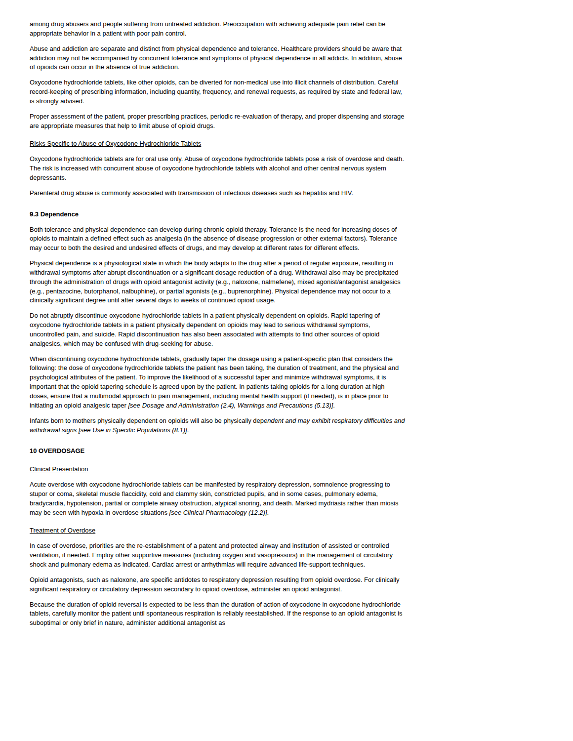among drug abusers and people suffering from untreated addiction. Preoccupation with achieving adequate pain relief can be appropriate behavior in a patient with poor pain control.
Abuse and addiction are separate and distinct from physical dependence and tolerance. Healthcare providers should be aware that addiction may not be accompanied by concurrent tolerance and symptoms of physical dependence in all addicts. In addition, abuse of opioids can occur in the absence of true addiction.
Oxycodone hydrochloride tablets, like other opioids, can be diverted for non-medical use into illicit channels of distribution. Careful record-keeping of prescribing information, including quantity, frequency, and renewal requests, as required by state and federal law, is strongly advised.
Proper assessment of the patient, proper prescribing practices, periodic re-evaluation of therapy, and proper dispensing and storage are appropriate measures that help to limit abuse of opioid drugs.
Risks Specific to Abuse of Oxycodone Hydrochloride Tablets
Oxycodone hydrochloride tablets are for oral use only. Abuse of oxycodone hydrochloride tablets pose a risk of overdose and death. The risk is increased with concurrent abuse of oxycodone hydrochloride tablets with alcohol and other central nervous system depressants.
Parenteral drug abuse is commonly associated with transmission of infectious diseases such as hepatitis and HIV.
9.3 Dependence
Both tolerance and physical dependence can develop during chronic opioid therapy. Tolerance is the need for increasing doses of opioids to maintain a defined effect such as analgesia (in the absence of disease progression or other external factors). Tolerance may occur to both the desired and undesired effects of drugs, and may develop at different rates for different effects.
Physical dependence is a physiological state in which the body adapts to the drug after a period of regular exposure, resulting in withdrawal symptoms after abrupt discontinuation or a significant dosage reduction of a drug. Withdrawal also may be precipitated through the administration of drugs with opioid antagonist activity (e.g., naloxone, nalmefene), mixed agonist/antagonist analgesics (e.g., pentazocine, butorphanol, nalbuphine), or partial agonists (e.g., buprenorphine). Physical dependence may not occur to a clinically significant degree until after several days to weeks of continued opioid usage.
Do not abruptly discontinue oxycodone hydrochloride tablets in a patient physically dependent on opioids. Rapid tapering of oxycodone hydrochloride tablets in a patient physically dependent on opioids may lead to serious withdrawal symptoms, uncontrolled pain, and suicide. Rapid discontinuation has also been associated with attempts to find other sources of opioid analgesics, which may be confused with drug-seeking for abuse.
When discontinuing oxycodone hydrochloride tablets, gradually taper the dosage using a patient-specific plan that considers the following: the dose of oxycodone hydrochloride tablets the patient has been taking, the duration of treatment, and the physical and psychological attributes of the patient. To improve the likelihood of a successful taper and minimize withdrawal symptoms, it is important that the opioid tapering schedule is agreed upon by the patient. In patients taking opioids for a long duration at high doses, ensure that a multimodal approach to pain management, including mental health support (if needed), is in place prior to initiating an opioid analgesic taper [see Dosage and Administration (2.4), Warnings and Precautions (5.13)].
Infants born to mothers physically dependent on opioids will also be physically dependent and may exhibit respiratory difficulties and withdrawal signs [see Use in Specific Populations (8.1)].
10 OVERDOSAGE
Clinical Presentation
Acute overdose with oxycodone hydrochloride tablets can be manifested by respiratory depression, somnolence progressing to stupor or coma, skeletal muscle flaccidity, cold and clammy skin, constricted pupils, and in some cases, pulmonary edema, bradycardia, hypotension, partial or complete airway obstruction, atypical snoring, and death. Marked mydriasis rather than miosis may be seen with hypoxia in overdose situations [see Clinical Pharmacology (12.2)].
Treatment of Overdose
In case of overdose, priorities are the re-establishment of a patent and protected airway and institution of assisted or controlled ventilation, if needed. Employ other supportive measures (including oxygen and vasopressors) in the management of circulatory shock and pulmonary edema as indicated. Cardiac arrest or arrhythmias will require advanced life-support techniques.
Opioid antagonists, such as naloxone, are specific antidotes to respiratory depression resulting from opioid overdose. For clinically significant respiratory or circulatory depression secondary to opioid overdose, administer an opioid antagonist.
Because the duration of opioid reversal is expected to be less than the duration of action of oxycodone in oxycodone hydrochloride tablets, carefully monitor the patient until spontaneous respiration is reliably reestablished. If the response to an opioid antagonist is suboptimal or only brief in nature, administer additional antagonist as